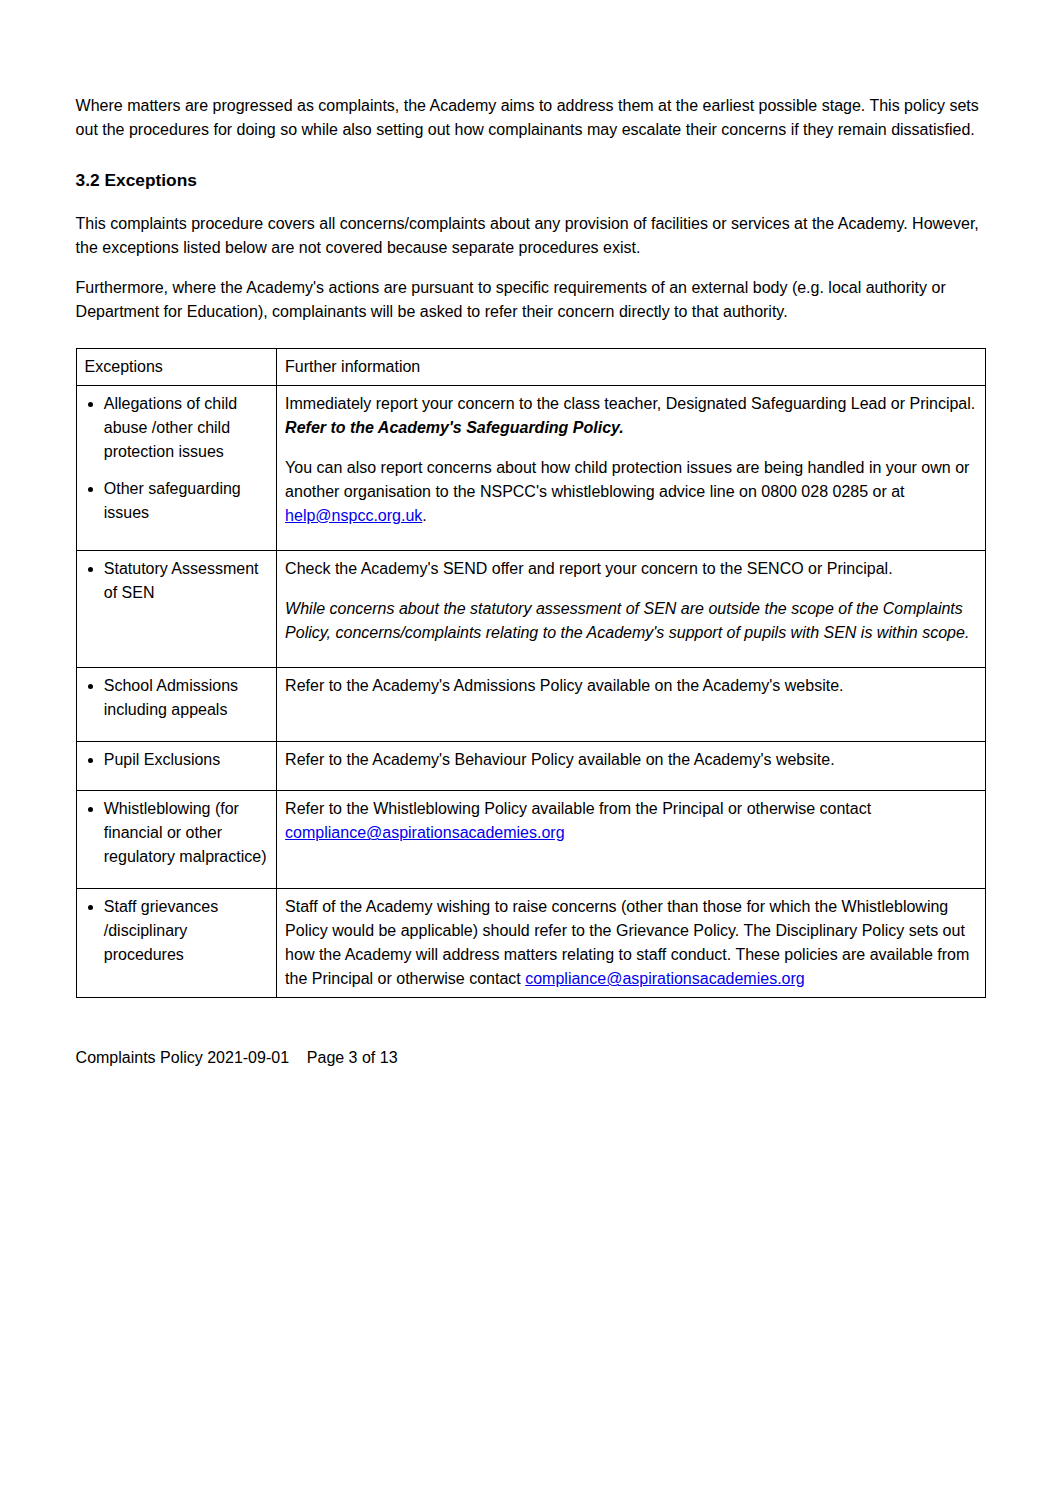Where matters are progressed as complaints, the Academy aims to address them at the earliest possible stage. This policy sets out the procedures for doing so while also setting out how complainants may escalate their concerns if they remain dissatisfied.
3.2 Exceptions
This complaints procedure covers all concerns/complaints about any provision of facilities or services at the Academy. However, the exceptions listed below are not covered because separate procedures exist.
Furthermore, where the Academy's actions are pursuant to specific requirements of an external body (e.g. local authority or Department for Education), complainants will be asked to refer their concern directly to that authority.
| Exceptions | Further information |
| --- | --- |
| Allegations of child abuse /other child protection issues Other safeguarding issues | Immediately report your concern to the class teacher, Designated Safeguarding Lead or Principal. Refer to the Academy's Safeguarding Policy. You can also report concerns about how child protection issues are being handled in your own or another organisation to the NSPCC's whistleblowing advice line on 0800 028 0285 or at help@nspcc.org.uk . |
| Statutory Assessment of SEN | Check the Academy's SEND offer and report your concern to the SENCO or Principal. While concerns about the statutory assessment of SEN are outside the scope of the Complaints Policy, concerns/complaints relating to the Academy's support of pupils with SEN is within scope. |
| School Admissions including appeals | Refer to the Academy's Admissions Policy available on the Academy's website. |
| Pupil Exclusions | Refer to the Academy's Behaviour Policy available on the Academy's website. |
| Whistleblowing (for financial or other regulatory malpractice) | Refer to the Whistleblowing Policy available from the Principal or otherwise contact compliance@aspirationsacademies.org |
| Staff grievances /disciplinary procedures | Staff of the Academy wishing to raise concerns (other than those for which the Whistleblowing Policy would be applicable) should refer to the Grievance Policy. The Disciplinary Policy sets out how the Academy will address matters relating to staff conduct. These policies are available from the Principal or otherwise contact compliance@aspirationsacademies.org |
Complaints Policy 2021-09-01 Page 3 of 13